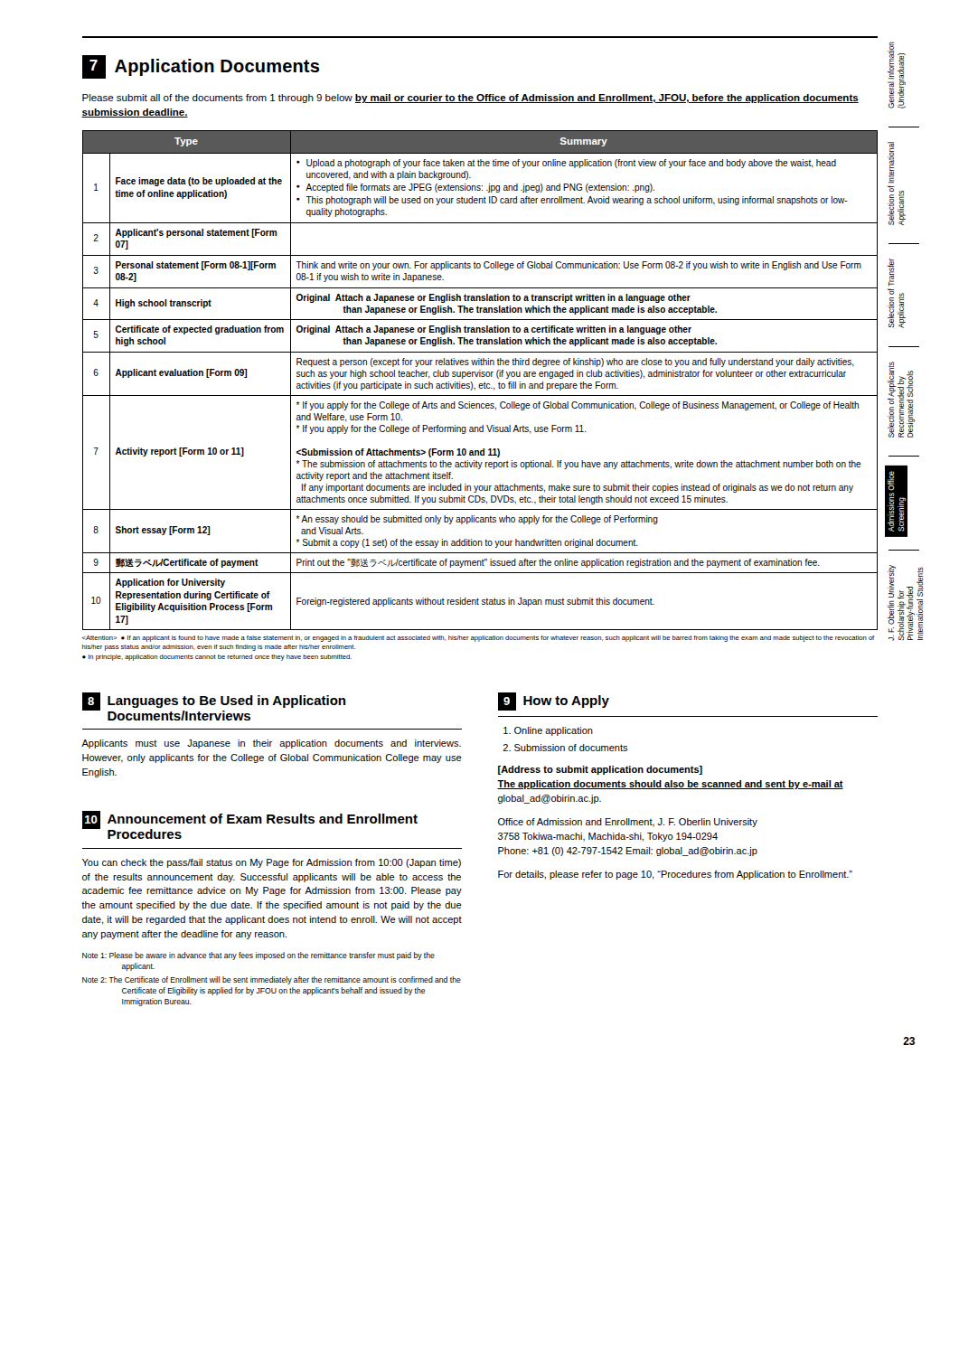7
Application Documents
Please submit all of the documents from 1 through 9 below by mail or courier to the Office of Admission and Enrollment, JFOU, before the application documents submission deadline.
| Type | Summary |
| --- | --- |
| 1 | Face image data (to be uploaded at the time of online application) | Upload a photograph of your face taken at the time of your online application (front view of your face and body above the waist, head uncovered, and with a plain background). Accepted file formats are JPEG (extensions: .jpg and .jpeg) and PNG (extension: .png). This photograph will be used on your student ID card after enrollment. Avoid wearing a school uniform, using informal snapshots or low-quality photographs. |
| 2 | Applicant's personal statement [Form 07] | |
| 3 | Personal statement [Form 08-1][Form 08-2] | Think and write on your own. For applicants to College of Global Communication: Use Form 08-2 if you wish to write in English and Use Form 08-1 if you wish to write in Japanese. |
| 4 | High school transcript | Original Attach a Japanese or English translation to a transcript written in a language other than Japanese or English. The translation which the applicant made is also acceptable. |
| 5 | Certificate of expected graduation from high school | Original Attach a Japanese or English translation to a certificate written in a language other than Japanese or English. The translation which the applicant made is also acceptable. |
| 6 | Applicant evaluation [Form 09] | Request a person (except for your relatives within the third degree of kinship) who are close to you and fully understand your daily activities, such as your high school teacher, club supervisor (if you are engaged in club activities), administrator for volunteer or other extracurricular activities (if you participate in such activities), etc., to fill in and prepare the Form. |
| 7 | Activity report [Form 10 or 11] | * If you apply for the College of Arts and Sciences, College of Global Communication, College of Business Management, or College of Health and Welfare, use Form 10. * If you apply for the College of Performing and Visual Arts, use Form 11. <Submission of Attachments> (Form 10 and 11) * The submission of attachments to the activity report is optional. If you have any attachments, write down the attachment number both on the activity report and the attachment itself. If any important documents are included in your attachments, make sure to submit their copies instead of originals as we do not return any attachments once submitted. If you submit CDs, DVDs, etc., their total length should not exceed 15 minutes. |
| 8 | Short essay [Form 12] | * An essay should be submitted only by applicants who apply for the College of Performing and Visual Arts. * Submit a copy (1 set) of the essay in addition to your handwritten original document. |
| 9 | 郵送ラベル/Certificate of payment | Print out the "郵送ラベル/certificate of payment" issued after the online application registration and the payment of examination fee. |
| 10 | Application for University Representation during Certificate of Eligibility Acquisition Process [Form 17] | Foreign-registered applicants without resident status in Japan must submit this document. |
<Attention> ● If an applicant is found to have made a false statement in, or engaged in a fraudulent act associated with, his/her application documents for whatever reason, such applicant will be barred from taking the exam and made subject to the revocation of his/her pass status and/or admission, even if such finding is made after his/her enrollment.
● In principle, application documents cannot be returned once they have been submitted.
8
Languages to Be Used in Application Documents/Interviews
Applicants must use Japanese in their application documents and interviews. However, only applicants for the College of Global Communication College may use English.
10
Announcement of Exam Results and Enrollment Procedures
You can check the pass/fail status on My Page for Admission from 10:00 (Japan time) of the results announcement day. Successful applicants will be able to access the academic fee remittance advice on My Page for Admission from 13:00. Please pay the amount specified by the due date. If the specified amount is not paid by the due date, it will be regarded that the applicant does not intend to enroll. We will not accept any payment after the deadline for any reason.
Note 1: Please be aware in advance that any fees imposed on the remittance transfer must paid by the applicant.
Note 2: The Certificate of Enrollment will be sent immediately after the remittance amount is confirmed and the Certificate of Eligibility is applied for by JFOU on the applicant's behalf and issued by the Immigration Bureau.
9
How to Apply
Online application
Submission of documents
[Address to submit application documents]
The application documents should also be scanned and sent by e-mail at global_ad@obirin.ac.jp.
Office of Admission and Enrollment, J. F. Oberlin University
3758 Tokiwa-machi, Machida-shi, Tokyo 194-0294
Phone: +81 (0) 42-797-1542 Email: global_ad@obirin.ac.jp
For details, please refer to page 10, “Procedures from Application to Enrollment.”
General Information
(Undergraduate)
Selection of International
Applicants
Selection of Transfer
Applicants
Selection of Applicants
Recommended by
Designated Schools
Admissions Office
Screening
J. F. Oberlin University
Scholarship for
Privately-funded
International Students
23